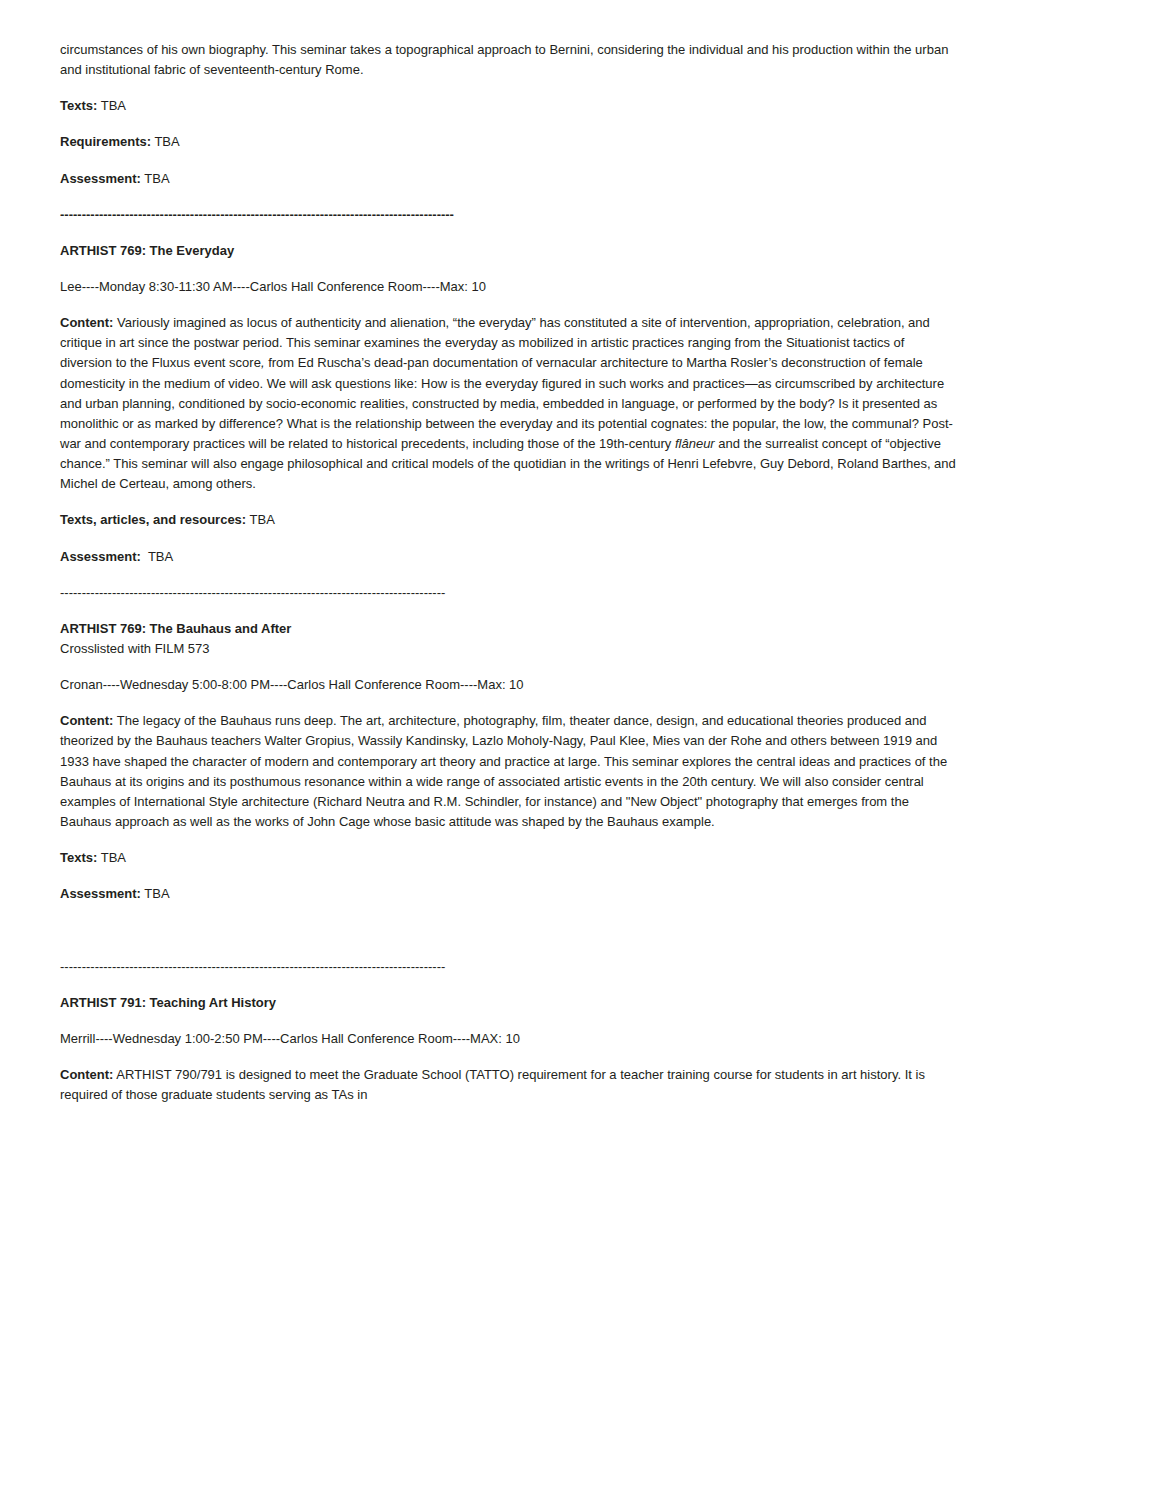circumstances of his own biography. This seminar takes a topographical approach to Bernini, considering the individual and his production within the urban and institutional fabric of seventeenth-century Rome.
Texts: TBA
Requirements: TBA
Assessment: TBA
-------------------------------------------------------------------------------------------
ARTHIST 769: The Everyday
Lee----Monday 8:30-11:30 AM----Carlos Hall Conference Room----Max: 10
Content: Variously imagined as locus of authenticity and alienation, “the everyday” has constituted a site of intervention, appropriation, celebration, and critique in art since the postwar period. This seminar examines the everyday as mobilized in artistic practices ranging from the Situationist tactics of diversion to the Fluxus event score, from Ed Ruscha’s dead-pan documentation of vernacular architecture to Martha Rosler’s deconstruction of female domesticity in the medium of video. We will ask questions like: How is the everyday figured in such works and practices—as circumscribed by architecture and urban planning, conditioned by socio-economic realities, constructed by media, embedded in language, or performed by the body? Is it presented as monolithic or as marked by difference? What is the relationship between the everyday and its potential cognates: the popular, the low, the communal? Post-war and contemporary practices will be related to historical precedents, including those of the 19th-century flâneur and the surrealist concept of “objective chance.” This seminar will also engage philosophical and critical models of the quotidian in the writings of Henri Lefebvre, Guy Debord, Roland Barthes, and Michel de Certeau, among others.
Texts, articles, and resources: TBA
Assessment: TBA
-----------------------------------------------------------------------------------------
ARTHIST 769: The Bauhaus and After
Crosslisted with FILM 573
Cronan----Wednesday 5:00-8:00 PM----Carlos Hall Conference Room----Max: 10
Content: The legacy of the Bauhaus runs deep. The art, architecture, photography, film, theater dance, design, and educational theories produced and theorized by the Bauhaus teachers Walter Gropius, Wassily Kandinsky, Lazlo Moholy-Nagy, Paul Klee, Mies van der Rohe and others between 1919 and 1933 have shaped the character of modern and contemporary art theory and practice at large. This seminar explores the central ideas and practices of the Bauhaus at its origins and its posthumous resonance within a wide range of associated artistic events in the 20th century. We will also consider central examples of International Style architecture (Richard Neutra and R.M. Schindler, for instance) and "New Object" photography that emerges from the Bauhaus approach as well as the works of John Cage whose basic attitude was shaped by the Bauhaus example.
Texts: TBA
Assessment: TBA
-----------------------------------------------------------------------------------------
ARTHIST 791: Teaching Art History
Merrill----Wednesday 1:00-2:50 PM----Carlos Hall Conference Room----MAX: 10
Content: ARTHIST 790/791 is designed to meet the Graduate School (TATTO) requirement for a teacher training course for students in art history. It is required of those graduate students serving as TAs in